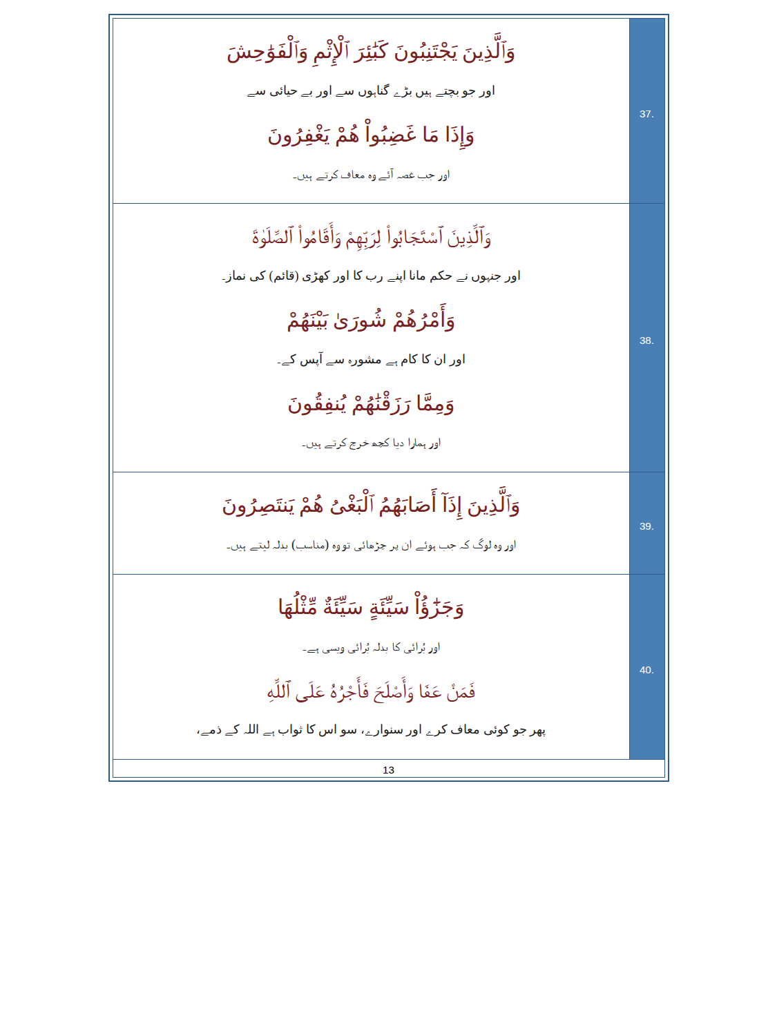| .37 | وَٱلَّذِينَ يَجْتَنِبُونَ كَبَٰئِرَ ٱلْإِثْمِ وَٱلْفَوَٰحِشَ اور جو بچتے ہیں بڑے گناہوں سے اور بے حیائی سے وَإِذَا مَا غَضِبُواْ هُمْ يَغْفِرُونَ اور جب غصہ آئے وہ معاف کرتے ہیں۔ |
| .38 | وَٱلَّذِينَ ٱسْتَجَابُواْ لِرَبِّهِمْ وَأَقَامُواْ ٱلصَّلَوٰةَ اور جنہوں نے حکم مانا اپنے رب کا اور کھڑی (قائم) کی نماز۔ وَأَمْرُهُمْ شُورَىٰ بَيْنَهُمْ اور ان کا کام ہے مشورہ سے آپس کے۔ وَمِمَّا رَزَقْنَٰهُمْ يُنفِقُونَ اور ہمارا دیا کچھ خرچ کرتے ہیں۔ |
| .39 | وَٱلَّذِينَ إِذَآ أَصَابَهُمُ ٱلْبَغْىُ هُمْ يَنتَصِرُونَ اور وہ لوگ کہ جب ہوئے ان پر چڑھائی تو وہ (مناسب) بدلہ لیتے ہیں۔ |
| .40 | وَجَزَٰٓؤُاْ سَيِّئَةٍ سَيِّئَةٌ مِّثْلُهَا اور بُرائی کا بدلہ بُرائی ویسی ہے۔ فَمَنْ عَفَا وَأَصْلَحَ فَأَجْرُهُ عَلَى ٱللَّهِ پھر جو کوئی معاف کرے اور سنوارے، سو اس کا ثواب ہے اللہ کے ذمے، |
13